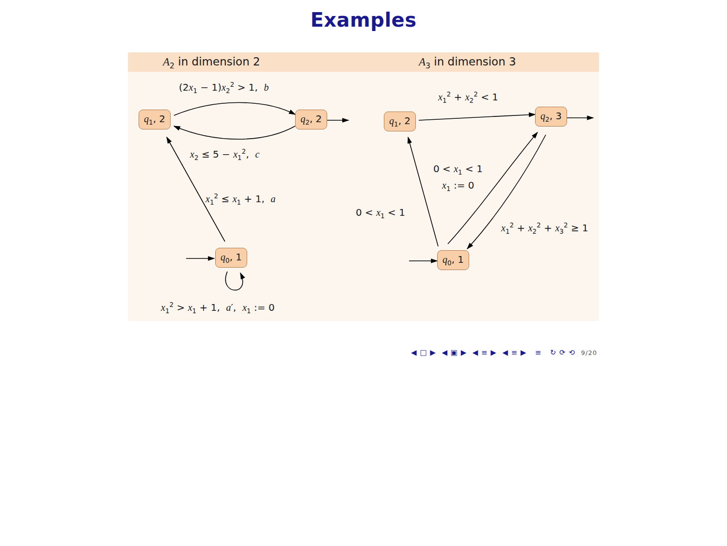Examples
A2 in dimension 2
A3 in dimension 3
q1, 2
q2, 2
q0, 1
(2x1 − 1)x22 > 1, b
x2 ≤ 5 − x12, c
x12 ≤ x1 + 1, a
x12 > x1 + 1, a′, x1 := 0
q1, 2
q2, 3
q0, 1
x12 + x22 < 1
0 < x1 < 1
x1 := 0
0 < x1 < 1
x12 + x22 + x32 ≥ 1
◀ □ ▶ ◀ ▣ ▶ ◀ ≡ ▶ ◀ ≡ ▶ ≡ ↻ ⟳ ⟲ 9/20